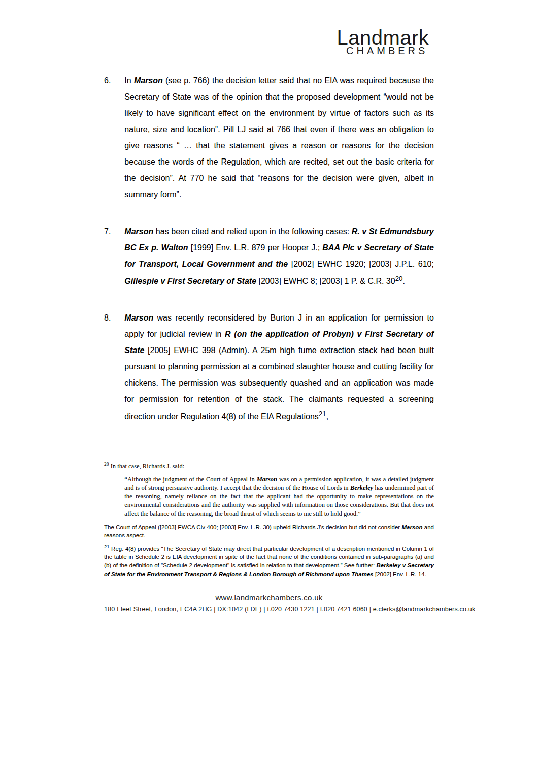Landmark CHAMBERS
6. In Marson (see p. 766) the decision letter said that no EIA was required because the Secretary of State was of the opinion that the proposed development “would not be likely to have significant effect on the environment by virtue of factors such as its nature, size and location”. Pill LJ said at 766 that even if there was an obligation to give reasons “ … that the statement gives a reason or reasons for the decision because the words of the Regulation, which are recited, set out the basic criteria for the decision”. At 770 he said that “reasons for the decision were given, albeit in summary form”.
7. Marson has been cited and relied upon in the following cases: R. v St Edmundsbury BC Ex p. Walton [1999] Env. L.R. 879 per Hooper J.; BAA Plc v Secretary of State for Transport, Local Government and the [2002] EWHC 1920; [2003] J.P.L. 610; Gillespie v First Secretary of State [2003] EWHC 8; [2003] 1 P. & C.R. 3020.
8. Marson was recently reconsidered by Burton J in an application for permission to apply for judicial review in R (on the application of Probyn) v First Secretary of State [2005] EWHC 398 (Admin). A 25m high fume extraction stack had been built pursuant to planning permission at a combined slaughter house and cutting facility for chickens. The permission was subsequently quashed and an application was made for permission for retention of the stack. The claimants requested a screening direction under Regulation 4(8) of the EIA Regulations21,
20 In that case, Richards J. said:
“Although the judgment of the Court of Appeal in Marson was on a permission application, it was a detailed judgment and is of strong persuasive authority. I accept that the decision of the House of Lords in Berkeley has undermined part of the reasoning, namely reliance on the fact that the applicant had the opportunity to make representations on the environmental considerations and the authority was supplied with information on those considerations. But that does not affect the balance of the reasoning, the broad thrust of which seems to me still to hold good.”
The Court of Appeal ([2003] EWCA Civ 400; [2003] Env. L.R. 30) upheld Richards J’s decision but did not consider Marson and reasons aspect.
21 Reg. 4(8) provides “The Secretary of State may direct that particular development of a description mentioned in Column 1 of the table in Schedule 2 is EIA development in spite of the fact that none of the conditions contained in sub-paragraphs (a) and (b) of the definition of "Schedule 2 development" is satisfied in relation to that development.” See further: Berkeley v Secretary of State for the Environment Transport & Regions & London Borough of Richmond upon Thames [2002] Env. L.R. 14.
www.landmarkchambers.co.uk
180 Fleet Street, London, EC4A 2HG | DX:1042 (LDE) | t.020 7430 1221 | f.020 7421 6060 | e.clerks@landmarkchambers.co.uk